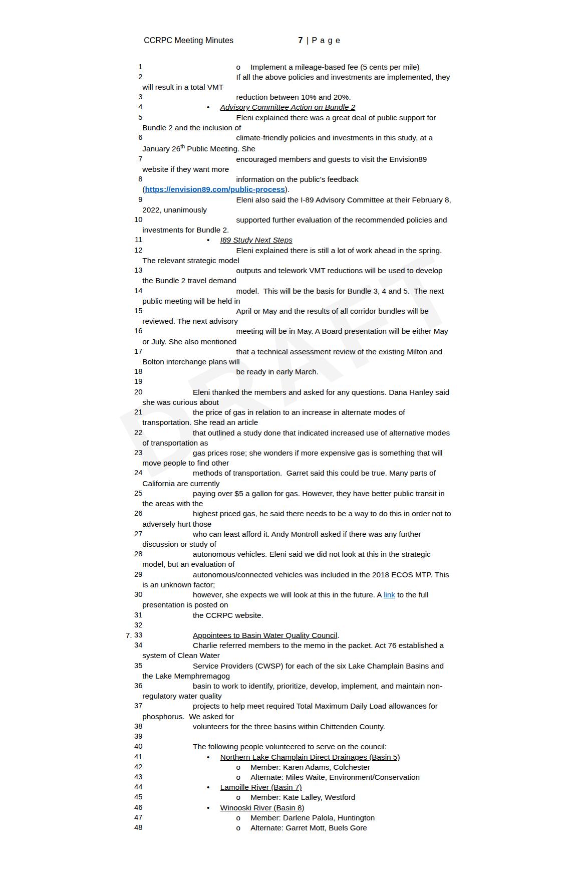DRAFT
CCRPC Meeting Minutes 7 | P a g e
| 1 | o Implement a mileage-based fee (5 cents per mile) |
| 2 | If all the above policies and investments are implemented, they will result in a total VMT |
| 3 | reduction between 10% and 20%. |
| 4 | • Advisory Committee Action on Bundle 2 |
| 5 | Eleni explained there was a great deal of public support for Bundle 2 and the inclusion of |
| 6 | climate-friendly policies and investments in this study, at a January 26 th Public Meeting. She |
| 7 | encouraged members and guests to visit the Envision89 website if they want more |
| 8 | information on the public’s feedback ( https://envision89.com/public-process ). |
| 9 | Eleni also said the I-89 Advisory Committee at their February 8, 2022, unanimously |
| 10 | supported further evaluation of the recommended policies and investments for Bundle 2. |
| 11 | • I89 Study Next Steps |
| 12 | Eleni explained there is still a lot of work ahead in the spring. The relevant strategic model |
| 13 | outputs and telework VMT reductions will be used to develop the Bundle 2 travel demand |
| 14 | model. This will be the basis for Bundle 3, 4 and 5. The next public meeting will be held in |
| 15 | April or May and the results of all corridor bundles will be reviewed. The next advisory |
| 16 | meeting will be in May. A Board presentation will be either May or July. She also mentioned |
| 17 | that a technical assessment review of the existing Milton and Bolton interchange plans will |
| 18 | be ready in early March. |
| 19 | |
| 20 | Eleni thanked the members and asked for any questions. Dana Hanley said she was curious about |
| 21 | the price of gas in relation to an increase in alternate modes of transportation. She read an article |
| 22 | that outlined a study done that indicated increased use of alternative modes of transportation as |
| 23 | gas prices rose; she wonders if more expensive gas is something that will move people to find other |
| 24 | methods of transportation. Garret said this could be true. Many parts of California are currently |
| 25 | paying over $5 a gallon for gas. However, they have better public transit in the areas with the |
| 26 | highest priced gas, he said there needs to be a way to do this in order not to adversely hurt those |
| 27 | who can least afford it. Andy Montroll asked if there was any further discussion or study of |
| 28 | autonomous vehicles. Eleni said we did not look at this in the strategic model, but an evaluation of |
| 29 | autonomous/connected vehicles was included in the 2018 ECOS MTP. This is an unknown factor; |
| 30 | however, she expects we will look at this in the future. A link to the full presentation is posted on |
| 31 | the CCRPC website. |
| 32 | |
| 33 | 7. Appointees to Basin Water Quality Council . |
| 34 | Charlie referred members to the memo in the packet. Act 76 established a system of Clean Water |
| 35 | Service Providers (CWSP) for each of the six Lake Champlain Basins and the Lake Memphremagog |
| 36 | basin to work to identify, prioritize, develop, implement, and maintain non-regulatory water quality |
| 37 | projects to help meet required Total Maximum Daily Load allowances for phosphorus. We asked for |
| 38 | volunteers for the three basins within Chittenden County. |
| 39 | |
| 40 | The following people volunteered to serve on the council: |
| 41 | • Northern Lake Champlain Direct Drainages (Basin 5) |
| 42 | o Member: Karen Adams, Colchester |
| 43 | o Alternate: Miles Waite, Environment/Conservation |
| 44 | • Lamoille River (Basin 7) |
| 45 | o Member: Kate Lalley, Westford |
| 46 | • Winooski River (Basin 8) |
| 47 | o Member: Darlene Palola, Huntington |
| 48 | o Alternate: Garret Mott, Buels Gore |